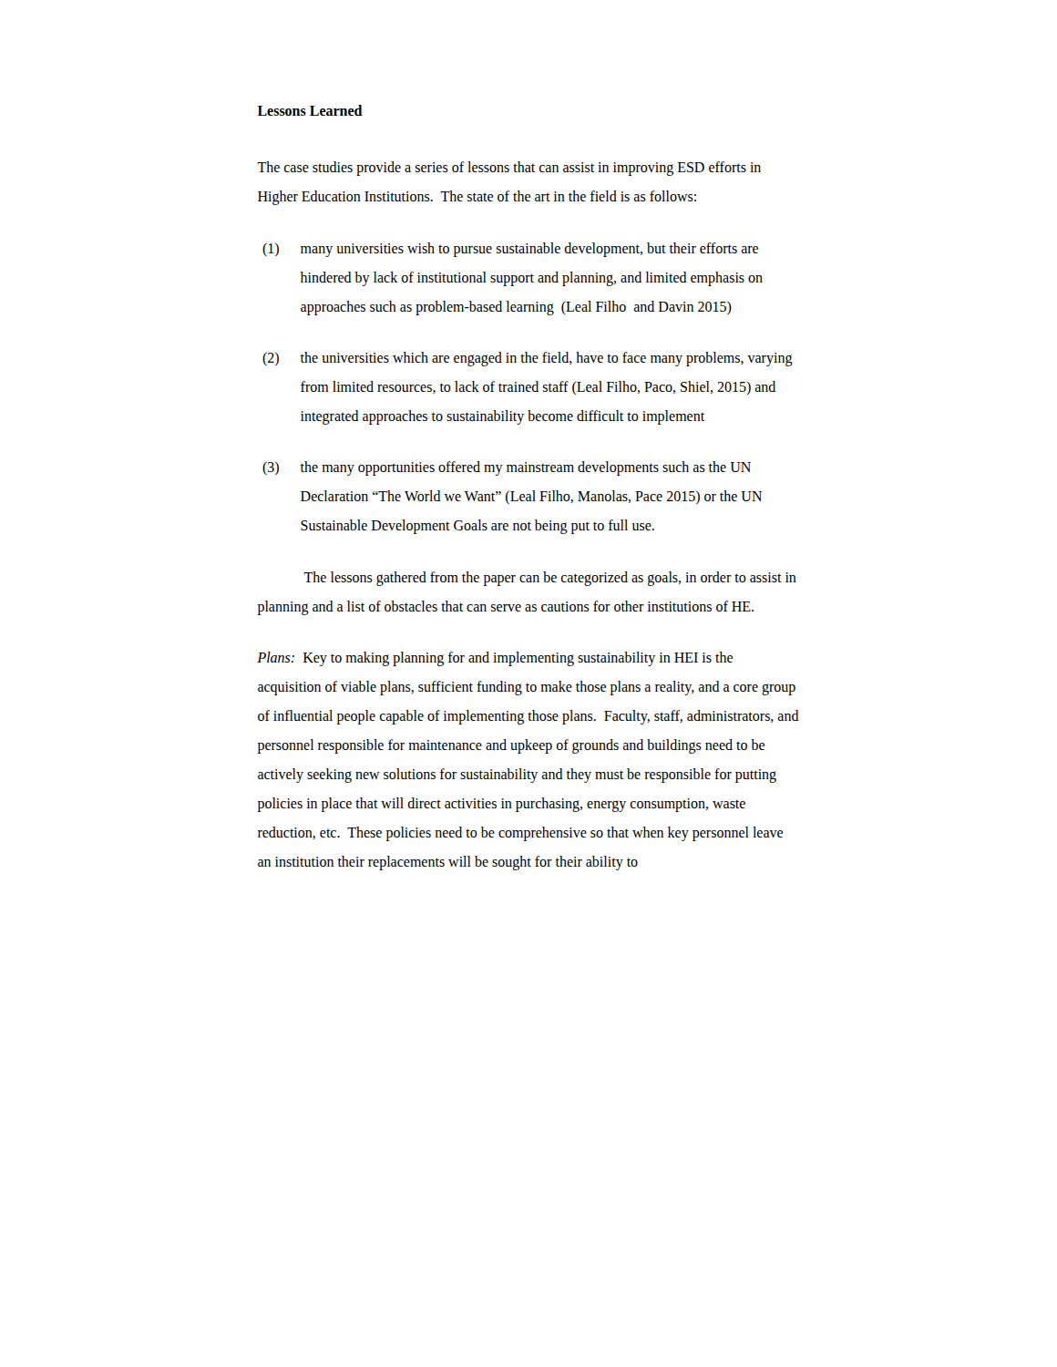Lessons Learned
The case studies provide a series of lessons that can assist in improving ESD efforts in Higher Education Institutions. The state of the art in the field is as follows:
many universities wish to pursue sustainable development, but their efforts are hindered by lack of institutional support and planning, and limited emphasis on approaches such as problem-based learning (Leal Filho and Davin 2015)
the universities which are engaged in the field, have to face many problems, varying from limited resources, to lack of trained staff (Leal Filho, Paco, Shiel, 2015) and integrated approaches to sustainability become difficult to implement
the many opportunities offered my mainstream developments such as the UN Declaration “The World we Want” (Leal Filho, Manolas, Pace 2015) or the UN Sustainable Development Goals are not being put to full use.
The lessons gathered from the paper can be categorized as goals, in order to assist in planning and a list of obstacles that can serve as cautions for other institutions of HE.
Plans: Key to making planning for and implementing sustainability in HEI is the acquisition of viable plans, sufficient funding to make those plans a reality, and a core group of influential people capable of implementing those plans. Faculty, staff, administrators, and personnel responsible for maintenance and upkeep of grounds and buildings need to be actively seeking new solutions for sustainability and they must be responsible for putting policies in place that will direct activities in purchasing, energy consumption, waste reduction, etc. These policies need to be comprehensive so that when key personnel leave an institution their replacements will be sought for their ability to